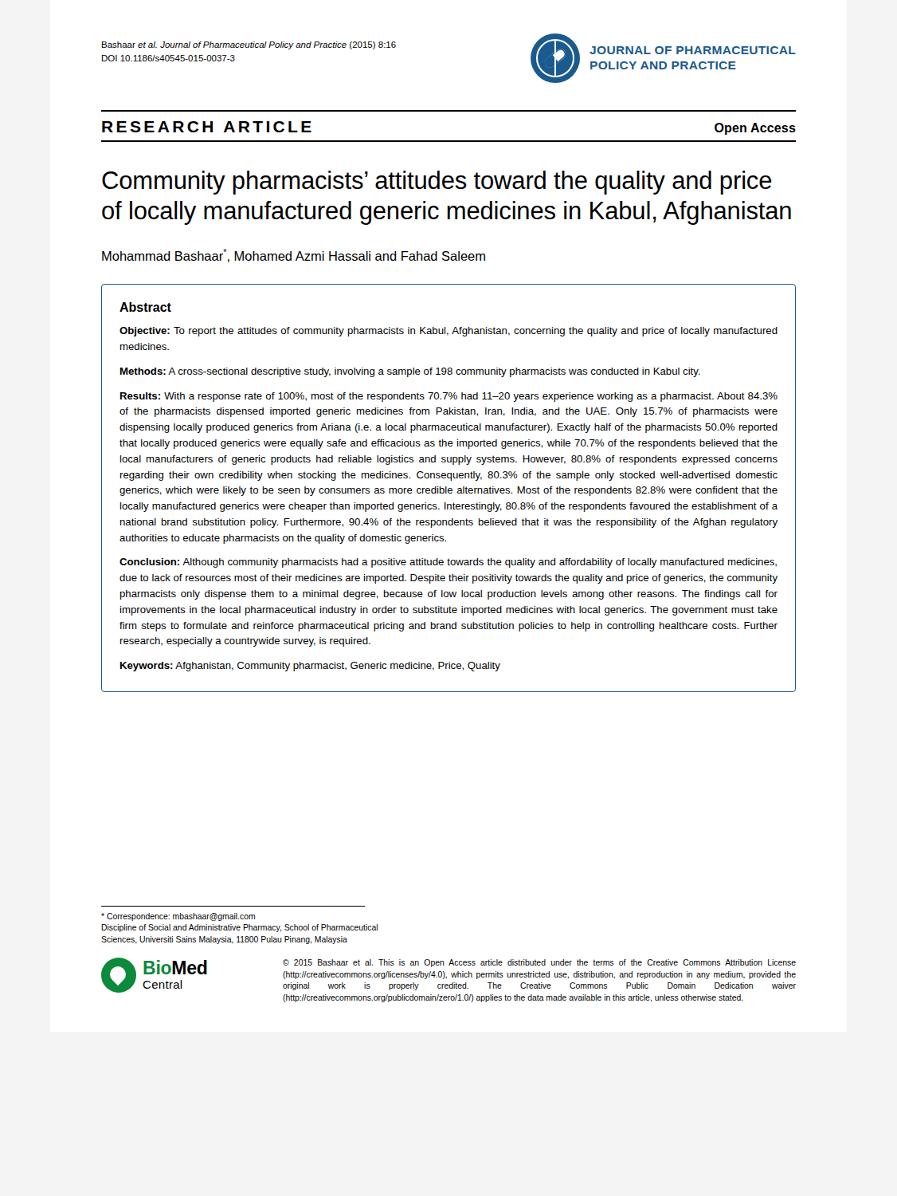Bashaar et al. Journal of Pharmaceutical Policy and Practice (2015) 8:16
DOI 10.1186/s40545-015-0037-3
Journal of Pharmaceutical Policy and Practice
Research Article
Open Access
Community pharmacists’ attitudes toward the quality and price of locally manufactured generic medicines in Kabul, Afghanistan
Mohammad Bashaar*, Mohamed Azmi Hassali and Fahad Saleem
Abstract
Objective: To report the attitudes of community pharmacists in Kabul, Afghanistan, concerning the quality and price of locally manufactured medicines.
Methods: A cross-sectional descriptive study, involving a sample of 198 community pharmacists was conducted in Kabul city.
Results: With a response rate of 100%, most of the respondents 70.7% had 11–20 years experience working as a pharmacist. About 84.3% of the pharmacists dispensed imported generic medicines from Pakistan, Iran, India, and the UAE. Only 15.7% of pharmacists were dispensing locally produced generics from Ariana (i.e. a local pharmaceutical manufacturer). Exactly half of the pharmacists 50.0% reported that locally produced generics were equally safe and efficacious as the imported generics, while 70.7% of the respondents believed that the local manufacturers of generic products had reliable logistics and supply systems. However, 80.8% of respondents expressed concerns regarding their own credibility when stocking the medicines. Consequently, 80.3% of the sample only stocked well-advertised domestic generics, which were likely to be seen by consumers as more credible alternatives. Most of the respondents 82.8% were confident that the locally manufactured generics were cheaper than imported generics. Interestingly, 80.8% of the respondents favoured the establishment of a national brand substitution policy. Furthermore, 90.4% of the respondents believed that it was the responsibility of the Afghan regulatory authorities to educate pharmacists on the quality of domestic generics.
Conclusion: Although community pharmacists had a positive attitude towards the quality and affordability of locally manufactured medicines, due to lack of resources most of their medicines are imported. Despite their positivity towards the quality and price of generics, the community pharmacists only dispense them to a minimal degree, because of low local production levels among other reasons. The findings call for improvements in the local pharmaceutical industry in order to substitute imported medicines with local generics. The government must take firm steps to formulate and reinforce pharmaceutical pricing and brand substitution policies to help in controlling healthcare costs. Further research, especially a countrywide survey, is required.
Keywords: Afghanistan, Community pharmacist, Generic medicine, Price, Quality
* Correspondence: mbashaar@gmail.com
Discipline of Social and Administrative Pharmacy, School of Pharmaceutical
Sciences, Universiti Sains Malaysia, 11800 Pulau Pinang, Malaysia
Bio Med Central
© 2015 Bashaar et al. This is an Open Access article distributed under the terms of the Creative Commons Attribution License (http://creativecommons.org/licenses/by/4.0), which permits unrestricted use, distribution, and reproduction in any medium, provided the original work is properly credited. The Creative Commons Public Domain Dedication waiver (http://creativecommons.org/publicdomain/zero/1.0/) applies to the data made available in this article, unless otherwise stated.